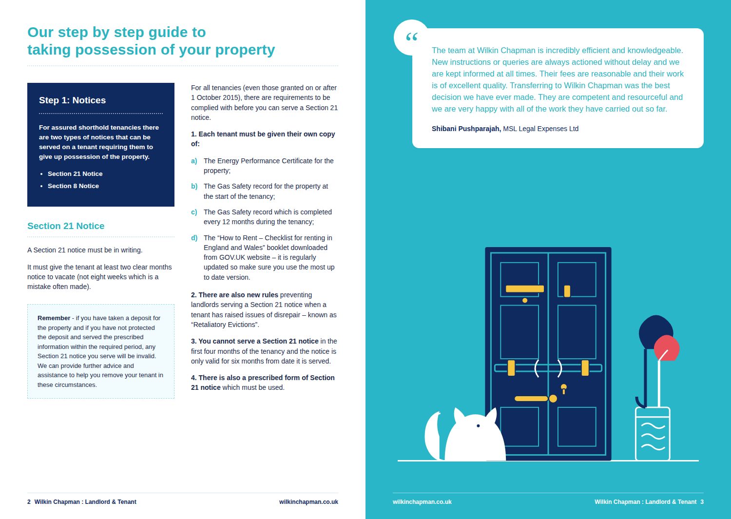Our step by step guide to
taking possession of your property
Step 1: Notices
For assured shorthold tenancies there are two types of notices that can be served on a tenant requiring them to give up possession of the property.
Section 21 Notice
Section 8 Notice
Section 21 Notice
A Section 21 notice must be in writing.
It must give the tenant at least two clear months notice to vacate (not eight weeks which is a mistake often made).
Remember - if you have taken a deposit for the property and if you have not protected the deposit and served the prescribed information within the required period, any Section 21 notice you serve will be invalid. We can provide further advice and assistance to help you remove your tenant in these circumstances.
For all tenancies (even those granted on or after 1 October 2015), there are requirements to be complied with before you can serve a Section 21 notice.
1. Each tenant must be given their own copy of:
a) The Energy Performance Certificate for the property;
b) The Gas Safety record for the property at the start of the tenancy;
c) The Gas Safety record which is completed every 12 months during the tenancy;
d) The “How to Rent – Checklist for renting in England and Wales” booklet downloaded from GOV.UK website – it is regularly updated so make sure you use the most up to date version.
2. There are also new rules preventing landlords serving a Section 21 notice when a tenant has raised issues of disrepair – known as “Retaliatory Evictions”.
3. You cannot serve a Section 21 notice in the first four months of the tenancy and the notice is only valid for six months from date it is served.
4. There is also a prescribed form of Section 21 notice which must be used.
2 Wilkin Chapman : Landlord & Tenant
wilkinchapman.co.uk
“
The team at Wilkin Chapman is incredibly efficient and knowledgeable. New instructions or queries are always actioned without delay and we are kept informed at all times. Their fees are reasonable and their work is of excellent quality. Transferring to Wilkin Chapman was the best decision we have ever made. They are competent and resourceful and we are very happy with all of the work they have carried out so far.
Shibani Pushparajah, MSL Legal Expenses Ltd
wilkinchapman.co.uk
Wilkin Chapman : Landlord & Tenant 3